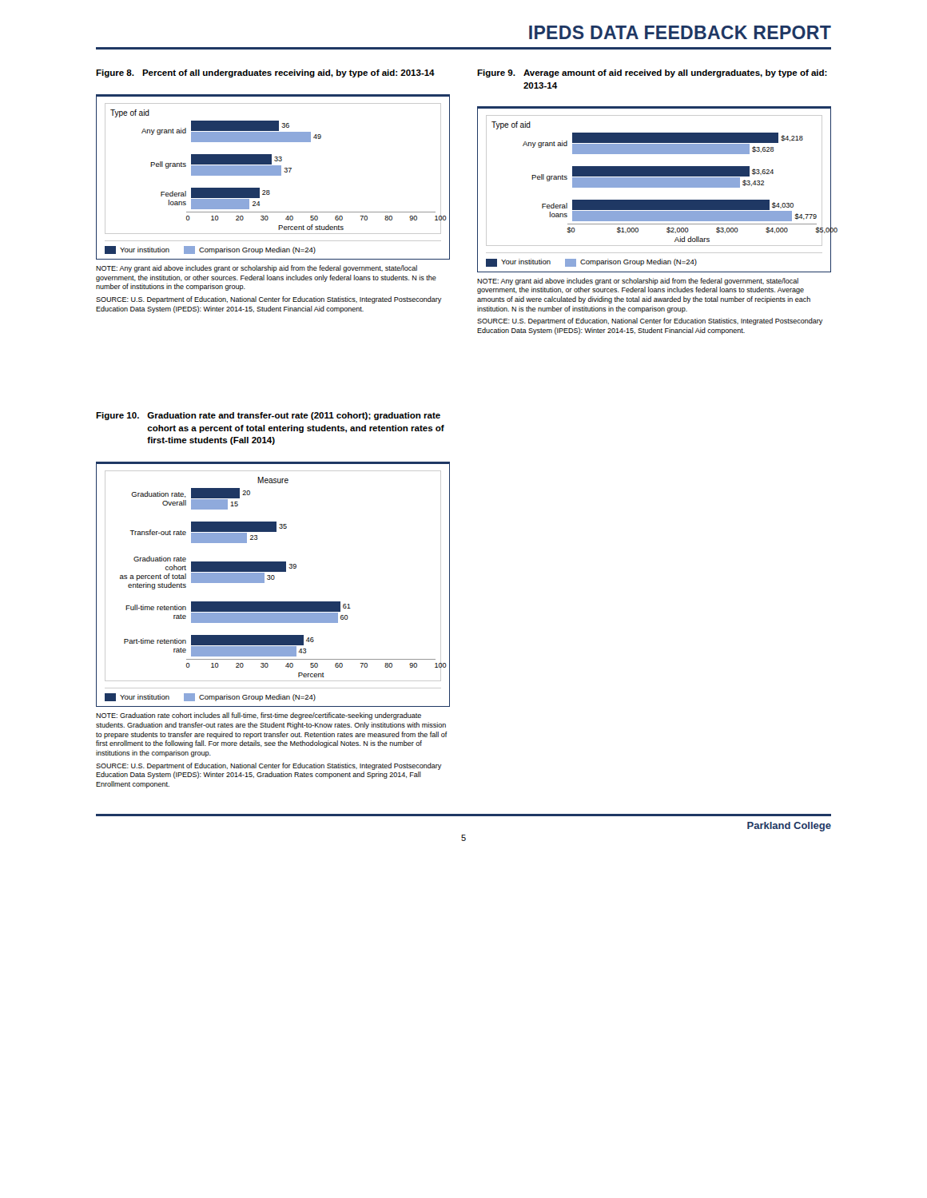IPEDS DATA FEEDBACK REPORT
Figure 8. Percent of all undergraduates receiving aid, by type of aid: 2013-14
Type of aid
Any grant aid
36
49
Pell grants
33
37
Federal
loans
28
24
0102030405060708090100
Percent of students
Your institution
Comparison Group Median (N=24)
NOTE: Any grant aid above includes grant or scholarship aid from the federal government, state/local government, the institution, or other sources. Federal loans includes only federal loans to students. N is the number of institutions in the comparison group.
SOURCE: U.S. Department of Education, National Center for Education Statistics, Integrated Postsecondary Education Data System (IPEDS): Winter 2014-15, Student Financial Aid component.
Figure 10. Graduation rate and transfer-out rate (2011 cohort); graduation rate cohort as a percent of total entering students, and retention rates of first-time students (Fall 2014)
Measure
Graduation rate,
Overall
20
15
Transfer-out rate
35
23
Graduation rate cohort
as a percent of total
entering students
39
30
Full-time retention
rate
61
60
Part-time retention
rate
46
43
0102030405060708090100
Percent
Your institution
Comparison Group Median (N=24)
NOTE: Graduation rate cohort includes all full-time, first-time degree/certificate-seeking undergraduate students. Graduation and transfer-out rates are the Student Right-to-Know rates. Only institutions with mission to prepare students to transfer are required to report transfer out. Retention rates are measured from the fall of first enrollment to the following fall. For more details, see the Methodological Notes. N is the number of institutions in the comparison group.
SOURCE: U.S. Department of Education, National Center for Education Statistics, Integrated Postsecondary Education Data System (IPEDS): Winter 2014-15, Graduation Rates component and Spring 2014, Fall Enrollment component.
Figure 9. Average amount of aid received by all undergraduates, by type of aid: 2013-14
Type of aid
Any grant aid
$4,218
$3,628
Pell grants
$3,624
$3,432
Federal
loans
$4,030
$4,779
$0$1,000$2,000$3,000$4,000$5,000
Aid dollars
Your institution
Comparison Group Median (N=24)
NOTE: Any grant aid above includes grant or scholarship aid from the federal government, state/local government, the institution, or other sources. Federal loans includes federal loans to students. Average amounts of aid were calculated by dividing the total aid awarded by the total number of recipients in each institution. N is the number of institutions in the comparison group.
SOURCE: U.S. Department of Education, National Center for Education Statistics, Integrated Postsecondary Education Data System (IPEDS): Winter 2014-15, Student Financial Aid component.
Parkland College
5